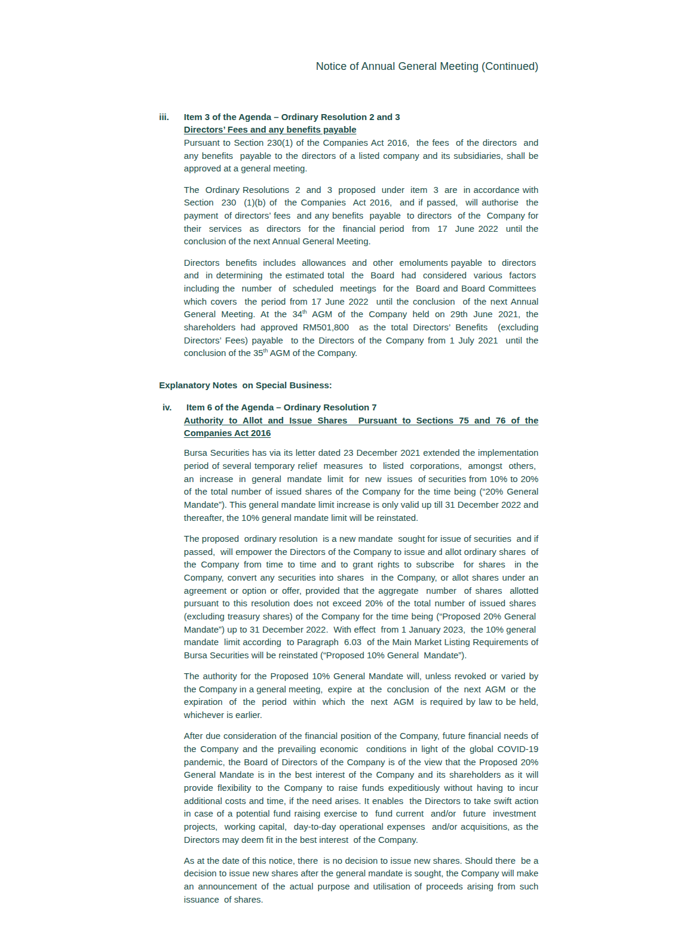Notice of Annual General Meeting (Continued)
iii.
Item 3 of the Agenda – Ordinary Resolution 2 and 3
Directors’ Fees and any benefits payable
Pursuant to Section 230(1) of the Companies Act 2016, the fees of the directors and any benefits payable to the directors of a listed company and its subsidiaries, shall be approved at a general meeting.
The Ordinary Resolutions 2 and 3 proposed under item 3 are in accordance with Section 230 (1)(b) of the Companies Act 2016, and if passed, will authorise the payment of directors’ fees and any benefits payable to directors of the Company for their services as directors for the financial period from 17 June 2022 until the conclusion of the next Annual General Meeting.
Directors benefits includes allowances and other emoluments payable to directors and in determining the estimated total the Board had considered various factors including the number of scheduled meetings for the Board and Board Committees which covers the period from 17 June 2022 until the conclusion of the next Annual General Meeting. At the 34th AGM of the Company held on 29th June 2021, the shareholders had approved RM501,800 as the total Directors’ Benefits (excluding Directors’ Fees) payable to the Directors of the Company from 1 July 2021 until the conclusion of the 35th AGM of the Company.
Explanatory Notes on Special Business:
iv.
Item 6 of the Agenda – Ordinary Resolution 7
Authority to Allot and Issue Shares Pursuant to Sections 75 and 76 of the Companies Act 2016
Bursa Securities has via its letter dated 23 December 2021 extended the implementation period of several temporary relief measures to listed corporations, amongst others, an increase in general mandate limit for new issues of securities from 10% to 20% of the total number of issued shares of the Company for the time being (“20% General Mandate”). This general mandate limit increase is only valid up till 31 December 2022 and thereafter, the 10% general mandate limit will be reinstated.
The proposed ordinary resolution is a new mandate sought for issue of securities and if passed, will empower the Directors of the Company to issue and allot ordinary shares of the Company from time to time and to grant rights to subscribe for shares in the Company, convert any securities into shares in the Company, or allot shares under an agreement or option or offer, provided that the aggregate number of shares allotted pursuant to this resolution does not exceed 20% of the total number of issued shares (excluding treasury shares) of the Company for the time being (“Proposed 20% General Mandate”) up to 31 December 2022. With effect from 1 January 2023, the 10% general mandate limit according to Paragraph 6.03 of the Main Market Listing Requirements of Bursa Securities will be reinstated (“Proposed 10% General Mandate”).
The authority for the Proposed 10% General Mandate will, unless revoked or varied by the Company in a general meeting, expire at the conclusion of the next AGM or the expiration of the period within which the next AGM is required by law to be held, whichever is earlier.
After due consideration of the financial position of the Company, future financial needs of the Company and the prevailing economic conditions in light of the global COVID-19 pandemic, the Board of Directors of the Company is of the view that the Proposed 20% General Mandate is in the best interest of the Company and its shareholders as it will provide flexibility to the Company to raise funds expeditiously without having to incur additional costs and time, if the need arises. It enables the Directors to take swift action in case of a potential fund raising exercise to fund current and/or future investment projects, working capital, day-to-day operational expenses and/or acquisitions, as the Directors may deem fit in the best interest of the Company.
As at the date of this notice, there is no decision to issue new shares. Should there be a decision to issue new shares after the general mandate is sought, the Company will make an announcement of the actual purpose and utilisation of proceeds arising from such issuance of shares.